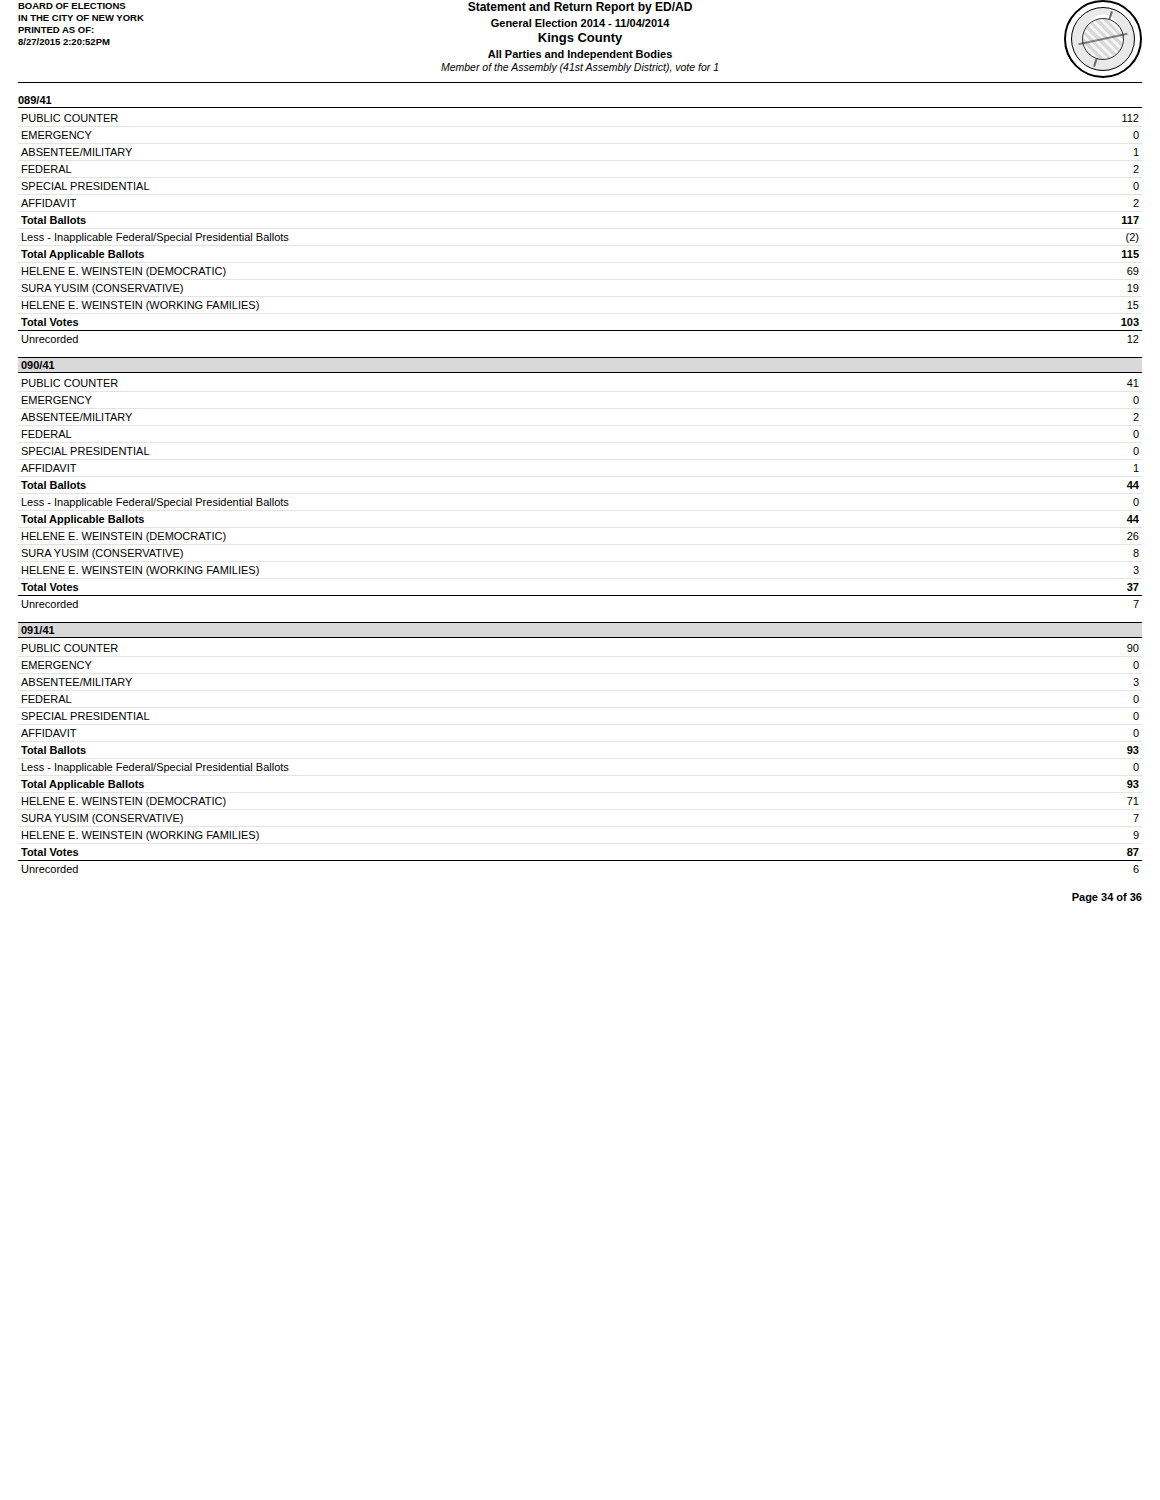BOARD OF ELECTIONS
IN THE CITY OF NEW YORK
PRINTED AS OF:
8/27/2015 2:20:52PM
Statement and Return Report by ED/AD
General Election 2014 - 11/04/2014
Kings County
All Parties and Independent Bodies
Member of the Assembly (41st Assembly District), vote for 1
089/41
| PUBLIC COUNTER | 112 |
| EMERGENCY | 0 |
| ABSENTEE/MILITARY | 1 |
| FEDERAL | 2 |
| SPECIAL PRESIDENTIAL | 0 |
| AFFIDAVIT | 2 |
| Total Ballots | 117 |
| Less - Inapplicable Federal/Special Presidential Ballots | (2) |
| Total Applicable Ballots | 115 |
| HELENE E. WEINSTEIN (DEMOCRATIC) | 69 |
| SURA YUSIM (CONSERVATIVE) | 19 |
| HELENE E. WEINSTEIN (WORKING FAMILIES) | 15 |
| Total Votes | 103 |
| Unrecorded | 12 |
090/41
| PUBLIC COUNTER | 41 |
| EMERGENCY | 0 |
| ABSENTEE/MILITARY | 2 |
| FEDERAL | 0 |
| SPECIAL PRESIDENTIAL | 0 |
| AFFIDAVIT | 1 |
| Total Ballots | 44 |
| Less - Inapplicable Federal/Special Presidential Ballots | 0 |
| Total Applicable Ballots | 44 |
| HELENE E. WEINSTEIN (DEMOCRATIC) | 26 |
| SURA YUSIM (CONSERVATIVE) | 8 |
| HELENE E. WEINSTEIN (WORKING FAMILIES) | 3 |
| Total Votes | 37 |
| Unrecorded | 7 |
091/41
| PUBLIC COUNTER | 90 |
| EMERGENCY | 0 |
| ABSENTEE/MILITARY | 3 |
| FEDERAL | 0 |
| SPECIAL PRESIDENTIAL | 0 |
| AFFIDAVIT | 0 |
| Total Ballots | 93 |
| Less - Inapplicable Federal/Special Presidential Ballots | 0 |
| Total Applicable Ballots | 93 |
| HELENE E. WEINSTEIN (DEMOCRATIC) | 71 |
| SURA YUSIM (CONSERVATIVE) | 7 |
| HELENE E. WEINSTEIN (WORKING FAMILIES) | 9 |
| Total Votes | 87 |
| Unrecorded | 6 |
Page 34 of 36